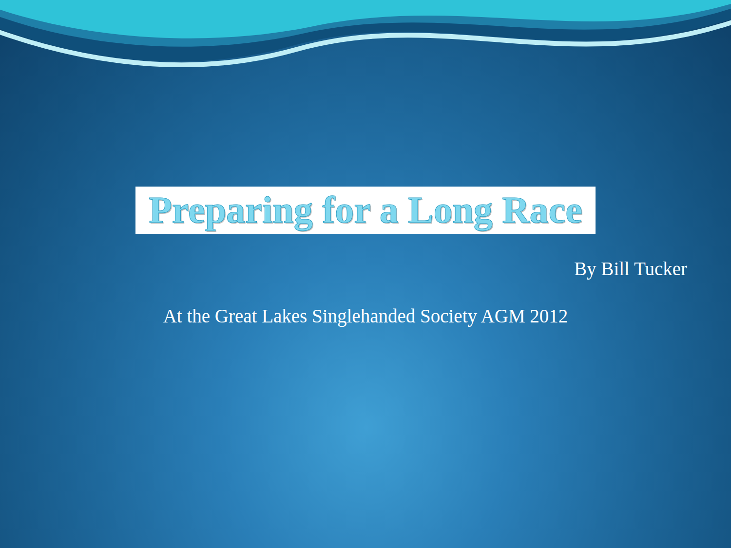Preparing for a Long Race
By Bill Tucker
At the Great Lakes Singlehanded Society AGM 2012